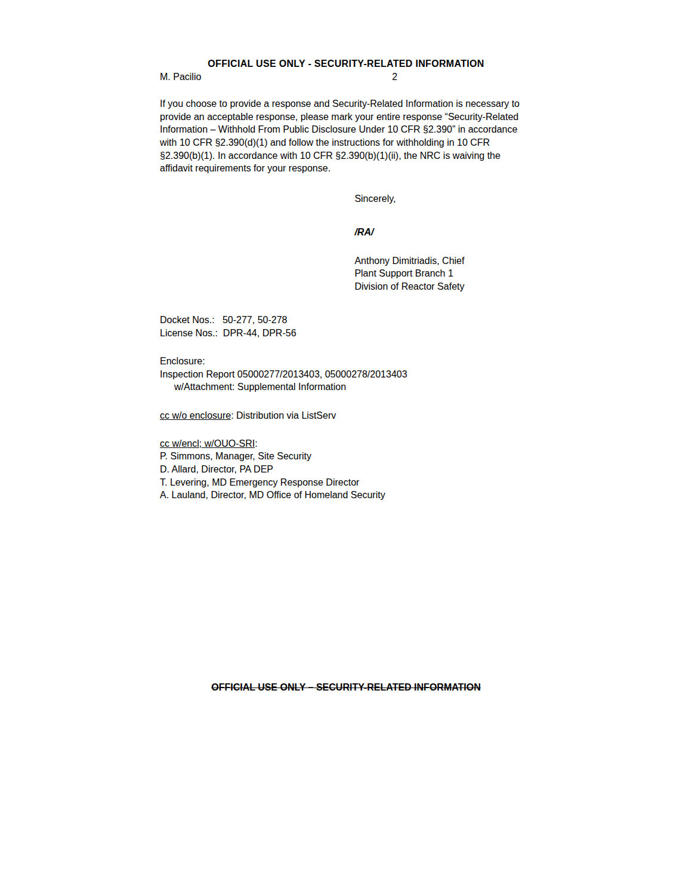OFFICIAL USE ONLY - SECURITY-RELATED INFORMATION
M. Pacilio 2
If you choose to provide a response and Security-Related Information is necessary to provide an acceptable response, please mark your entire response “Security-Related Information – Withhold From Public Disclosure Under 10 CFR §2.390” in accordance with 10 CFR §2.390(d)(1) and follow the instructions for withholding in 10 CFR §2.390(b)(1). In accordance with 10 CFR §2.390(b)(1)(ii), the NRC is waiving the affidavit requirements for your response.
Sincerely,
/RA/
Anthony Dimitriadis, Chief
Plant Support Branch 1
Division of Reactor Safety
Docket Nos.: 50-277, 50-278
License Nos.: DPR-44, DPR-56
Enclosure:
Inspection Report 05000277/2013403, 05000278/2013403
w/Attachment: Supplemental Information
cc w/o enclosure: Distribution via ListServ
cc w/encl; w/OUO-SRI:
P. Simmons, Manager, Site Security
D. Allard, Director, PA DEP
T. Levering, MD Emergency Response Director
A. Lauland, Director, MD Office of Homeland Security
OFFICIAL USE ONLY – SECURITY-RELATED INFORMATION